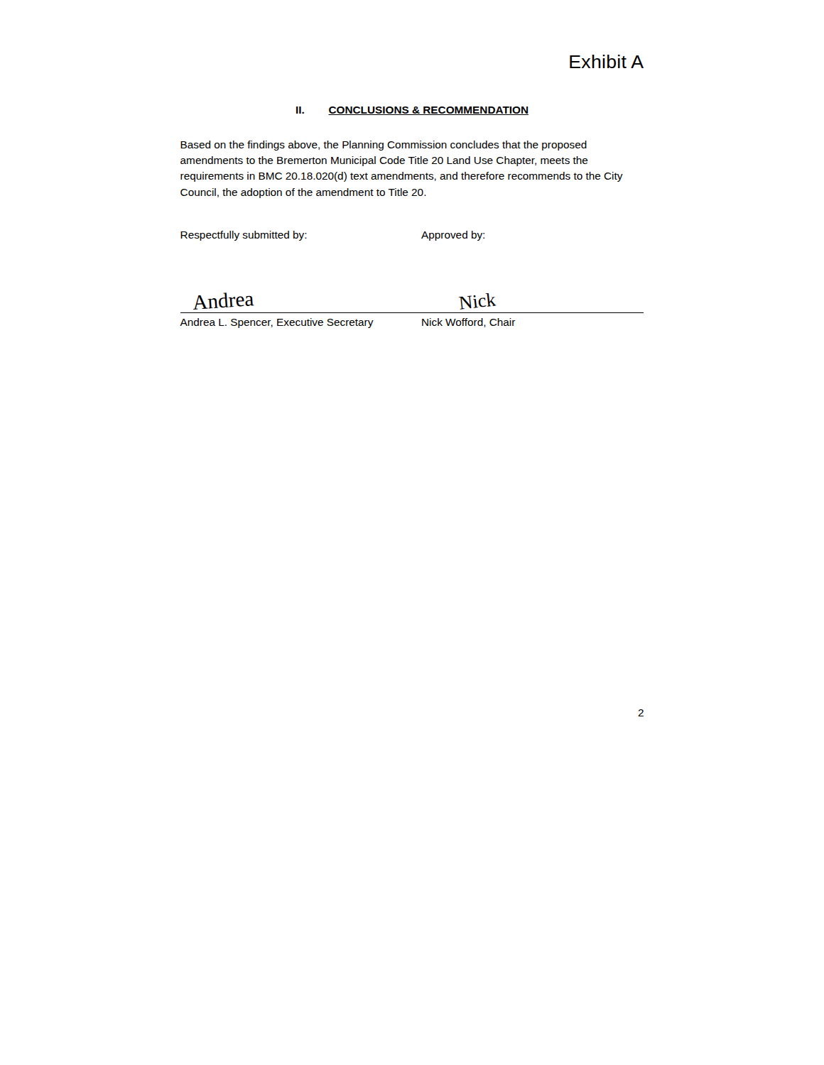Exhibit A
II. CONCLUSIONS & RECOMMENDATION
Based on the findings above, the Planning Commission concludes that the proposed amendments to the Bremerton Municipal Code Title 20 Land Use Chapter, meets the requirements in BMC 20.18.020(d) text amendments, and therefore recommends to the City Council, the adoption of the amendment to Title 20.
| Respectfully submitted by: | Approved by: |
| Andrea Andrea L. Spencer, Executive Secretary | Nick Nick Wofford, Chair |
2